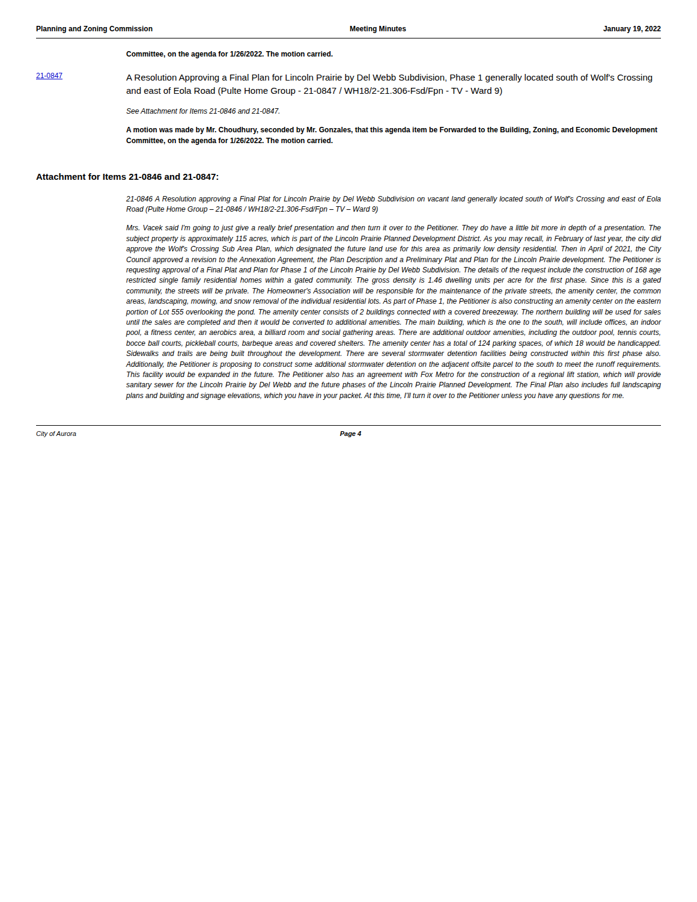Planning and Zoning Commission
Meeting Minutes
January 19, 2022
Committee, on the agenda for 1/26/2022. The motion carried.
21-0847
A Resolution Approving a Final Plan for Lincoln Prairie by Del Webb Subdivision, Phase 1 generally located south of Wolf's Crossing and east of Eola Road (Pulte Home Group - 21-0847 / WH18/2-21.306-Fsd/Fpn - TV - Ward 9)
See Attachment for Items 21-0846 and 21-0847.
A motion was made by Mr. Choudhury, seconded by Mr. Gonzales, that this agenda item be Forwarded to the Building, Zoning, and Economic Development Committee, on the agenda for 1/26/2022. The motion carried.
Attachment for Items 21-0846 and 21-0847:
21-0846 A Resolution approving a Final Plat for Lincoln Prairie by Del Webb Subdivision on vacant land generally located south of Wolf's Crossing and east of Eola Road (Pulte Home Group – 21-0846 / WH18/2-21.306-Fsd/Fpn – TV – Ward 9)
Mrs. Vacek said I'm going to just give a really brief presentation and then turn it over to the Petitioner. They do have a little bit more in depth of a presentation. The subject property is approximately 115 acres, which is part of the Lincoln Prairie Planned Development District. As you may recall, in February of last year, the city did approve the Wolf's Crossing Sub Area Plan, which designated the future land use for this area as primarily low density residential. Then in April of 2021, the City Council approved a revision to the Annexation Agreement, the Plan Description and a Preliminary Plat and Plan for the Lincoln Prairie development. The Petitioner is requesting approval of a Final Plat and Plan for Phase 1 of the Lincoln Prairie by Del Webb Subdivision. The details of the request include the construction of 168 age restricted single family residential homes within a gated community. The gross density is 1.46 dwelling units per acre for the first phase. Since this is a gated community, the streets will be private. The Homeowner's Association will be responsible for the maintenance of the private streets, the amenity center, the common areas, landscaping, mowing, and snow removal of the individual residential lots. As part of Phase 1, the Petitioner is also constructing an amenity center on the eastern portion of Lot 555 overlooking the pond. The amenity center consists of 2 buildings connected with a covered breezeway. The northern building will be used for sales until the sales are completed and then it would be converted to additional amenities. The main building, which is the one to the south, will include offices, an indoor pool, a fitness center, an aerobics area, a billiard room and social gathering areas. There are additional outdoor amenities, including the outdoor pool, tennis courts, bocce ball courts, pickleball courts, barbeque areas and covered shelters. The amenity center has a total of 124 parking spaces, of which 18 would be handicapped. Sidewalks and trails are being built throughout the development. There are several stormwater detention facilities being constructed within this first phase also. Additionally, the Petitioner is proposing to construct some additional stormwater detention on the adjacent offsite parcel to the south to meet the runoff requirements. This facility would be expanded in the future. The Petitioner also has an agreement with Fox Metro for the construction of a regional lift station, which will provide sanitary sewer for the Lincoln Prairie by Del Webb and the future phases of the Lincoln Prairie Planned Development. The Final Plan also includes full landscaping plans and building and signage elevations, which you have in your packet. At this time, I'll turn it over to the Petitioner unless you have any questions for me.
City of Aurora
Page 4